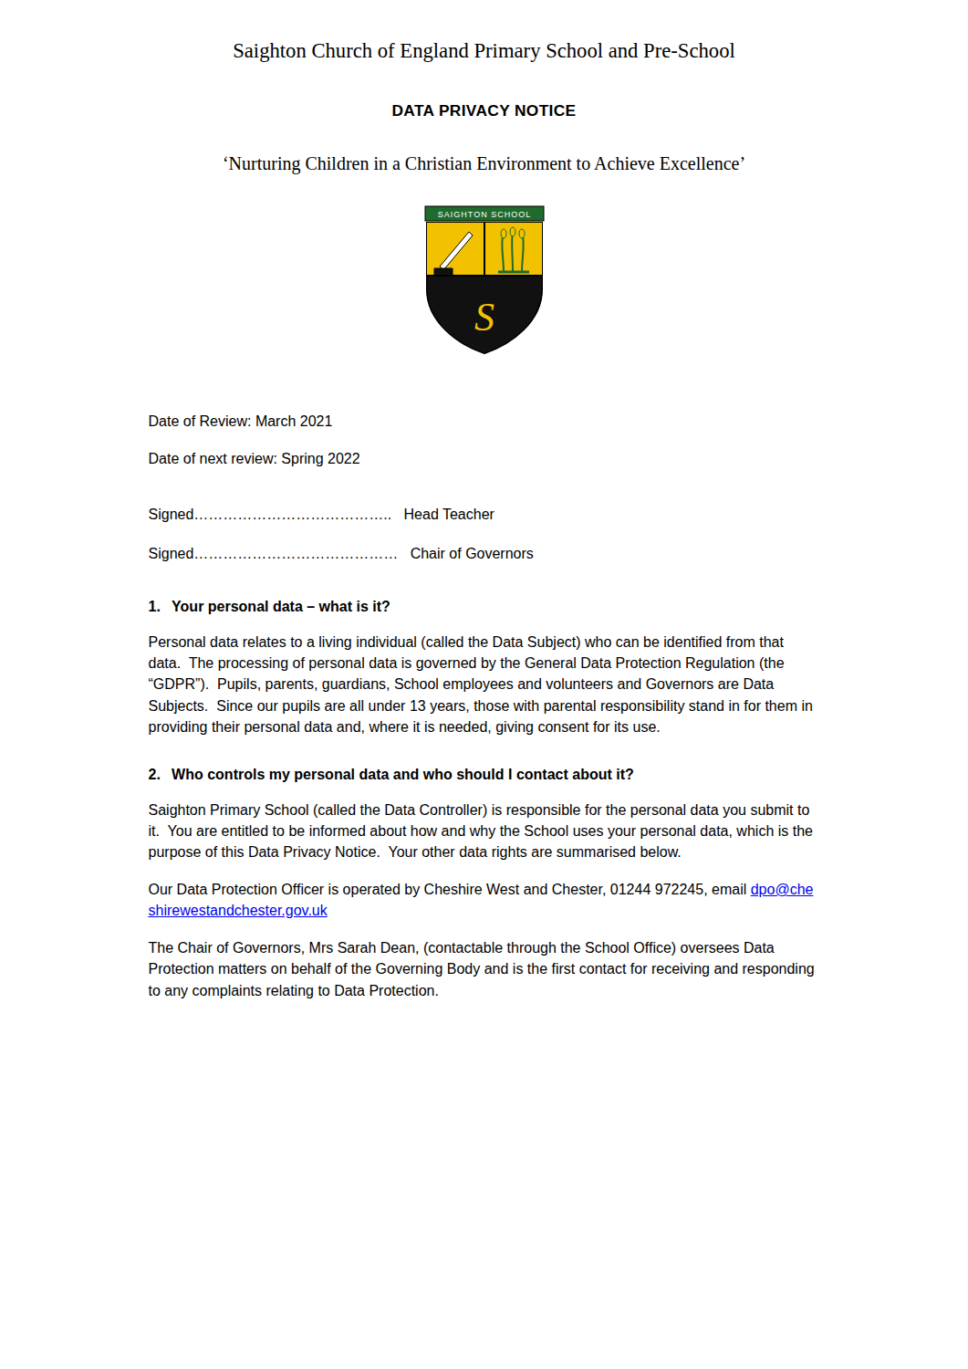Saighton Church of England Primary School and Pre-School
DATA PRIVACY NOTICE
‘Nurturing Children in a Christian Environment to Achieve Excellence’
SAIGHTON SCHOOL S
Date of Review: March 2021
Date of next review: Spring 2022
Signed………………………………….. Head Teacher
Signed…………………………………… Chair of Governors
1. Your personal data – what is it?
Personal data relates to a living individual (called the Data Subject) who can be identified from that data. The processing of personal data is governed by the General Data Protection Regulation (the “GDPR”). Pupils, parents, guardians, School employees and volunteers and Governors are Data Subjects. Since our pupils are all under 13 years, those with parental responsibility stand in for them in providing their personal data and, where it is needed, giving consent for its use.
2. Who controls my personal data and who should I contact about it?
Saighton Primary School (called the Data Controller) is responsible for the personal data you submit to it. You are entitled to be informed about how and why the School uses your personal data, which is the purpose of this Data Privacy Notice. Your other data rights are summarised below.
Our Data Protection Officer is operated by Cheshire West and Chester, 01244 972245, email dpo@cheshirewestandchester.gov.uk
The Chair of Governors, Mrs Sarah Dean, (contactable through the School Office) oversees Data Protection matters on behalf of the Governing Body and is the first contact for receiving and responding to any complaints relating to Data Protection.